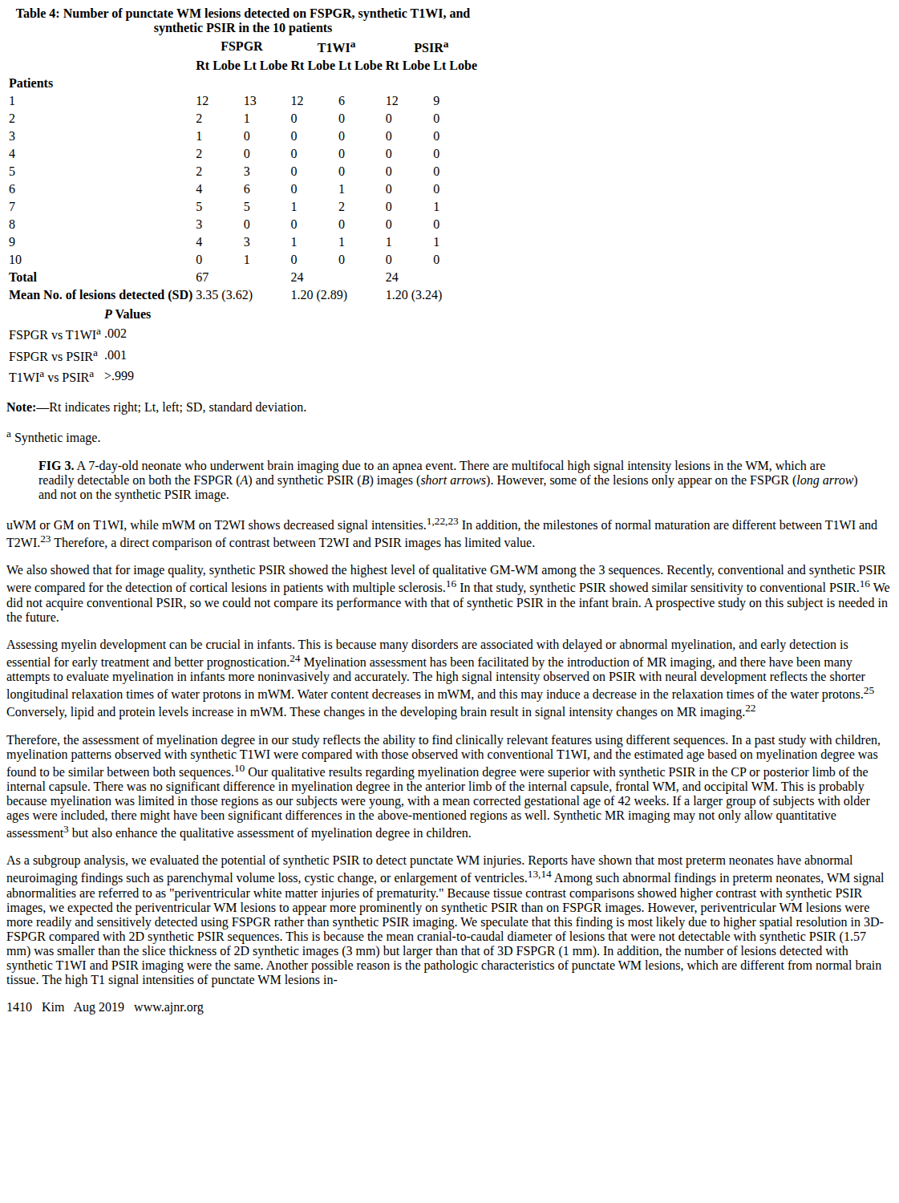Table 4: Number of punctate WM lesions detected on FSPGR, synthetic T1WI, and synthetic PSIR in the 10 patients
| | FSPGR | T1WI a | PSIR a |
| --- | --- | --- | --- |
| Rt Lobe | Lt Lobe | Rt Lobe | Lt Lobe | Rt Lobe | Lt Lobe |
| Patients |
| 1 | 12 | 13 | 12 | 6 | 12 | 9 |
| 2 | 2 | 1 | 0 | 0 | 0 | 0 |
| 3 | 1 | 0 | 0 | 0 | 0 | 0 |
| 4 | 2 | 0 | 0 | 0 | 0 | 0 |
| 5 | 2 | 3 | 0 | 0 | 0 | 0 |
| 6 | 4 | 6 | 0 | 1 | 0 | 0 |
| 7 | 5 | 5 | 1 | 2 | 0 | 1 |
| 8 | 3 | 0 | 0 | 0 | 0 | 0 |
| 9 | 4 | 3 | 1 | 1 | 1 | 1 |
| 10 | 0 | 1 | 0 | 0 | 0 | 0 |
| Total | 67 | 24 | 24 |
| Mean No. of lesions detected (SD) | 3.35 (3.62) | 1.20 (2.89) | 1.20 (3.24) |
| | P Values |
| --- | --- |
| FSPGR vs T1WI a | .002 |
| FSPGR vs PSIR a | .001 |
| T1WI a vs PSIR a | >.999 |
Note:—Rt indicates right; Lt, left; SD, standard deviation.
a Synthetic image.
FIG 3. A 7-day-old neonate who underwent brain imaging due to an apnea event. There are multifocal high signal intensity lesions in the WM, which are readily detectable on both the FSPGR (A) and synthetic PSIR (B) images (short arrows). However, some of the lesions only appear on the FSPGR (long arrow) and not on the synthetic PSIR image.
uWM or GM on T1WI, while mWM on T2WI shows decreased signal intensities.1,22,23 In addition, the milestones of normal maturation are different between T1WI and T2WI.23 Therefore, a direct comparison of contrast between T2WI and PSIR images has limited value.
We also showed that for image quality, synthetic PSIR showed the highest level of qualitative GM-WM among the 3 sequences. Recently, conventional and synthetic PSIR were compared for the detection of cortical lesions in patients with multiple sclerosis.16 In that study, synthetic PSIR showed similar sensitivity to conventional PSIR.16 We did not acquire conventional PSIR, so we could not compare its performance with that of synthetic PSIR in the infant brain. A prospective study on this subject is needed in the future.
Assessing myelin development can be crucial in infants. This is because many disorders are associated with delayed or abnormal myelination, and early detection is essential for early treatment and better prognostication.24 Myelination assessment has been facilitated by the introduction of MR imaging, and there have been many attempts to evaluate myelination in infants more noninvasively and accurately. The high signal intensity observed on PSIR with neural development reflects the shorter longitudinal relaxation times of water protons in mWM. Water content decreases in mWM, and this may induce a decrease in the relaxation times of the water protons.25 Conversely, lipid and protein levels increase in mWM. These changes in the developing brain result in signal intensity changes on MR imaging.22
Therefore, the assessment of myelination degree in our study reflects the ability to find clinically relevant features using different sequences. In a past study with children, myelination patterns observed with synthetic T1WI were compared with those observed with conventional T1WI, and the estimated age based on myelination degree was found to be similar between both sequences.10 Our qualitative results regarding myelination degree were superior with synthetic PSIR in the CP or posterior limb of the internal capsule. There was no significant difference in myelination degree in the anterior limb of the internal capsule, frontal WM, and occipital WM. This is probably because myelination was limited in those regions as our subjects were young, with a mean corrected gestational age of 42 weeks. If a larger group of subjects with older ages were included, there might have been significant differences in the above-mentioned regions as well. Synthetic MR imaging may not only allow quantitative assessment3 but also enhance the qualitative assessment of myelination degree in children.
As a subgroup analysis, we evaluated the potential of synthetic PSIR to detect punctate WM injuries. Reports have shown that most preterm neonates have abnormal neuroimaging findings such as parenchymal volume loss, cystic change, or enlargement of ventricles.13,14 Among such abnormal findings in preterm neonates, WM signal abnormalities are referred to as "periventricular white matter injuries of prematurity." Because tissue contrast comparisons showed higher contrast with synthetic PSIR images, we expected the periventricular WM lesions to appear more prominently on synthetic PSIR than on FSPGR images. However, periventricular WM lesions were more readily and sensitively detected using FSPGR rather than synthetic PSIR imaging. We speculate that this finding is most likely due to higher spatial resolution in 3D-FSPGR compared with 2D synthetic PSIR sequences. This is because the mean cranial-to-caudal diameter of lesions that were not detectable with synthetic PSIR (1.57 mm) was smaller than the slice thickness of 2D synthetic images (3 mm) but larger than that of 3D FSPGR (1 mm). In addition, the number of lesions detected with synthetic T1WI and PSIR imaging were the same. Another possible reason is the pathologic characteristics of punctate WM lesions, which are different from normal brain tissue. The high T1 signal intensities of punctate WM lesions in-
1410 Kim Aug 2019 www.ajnr.org